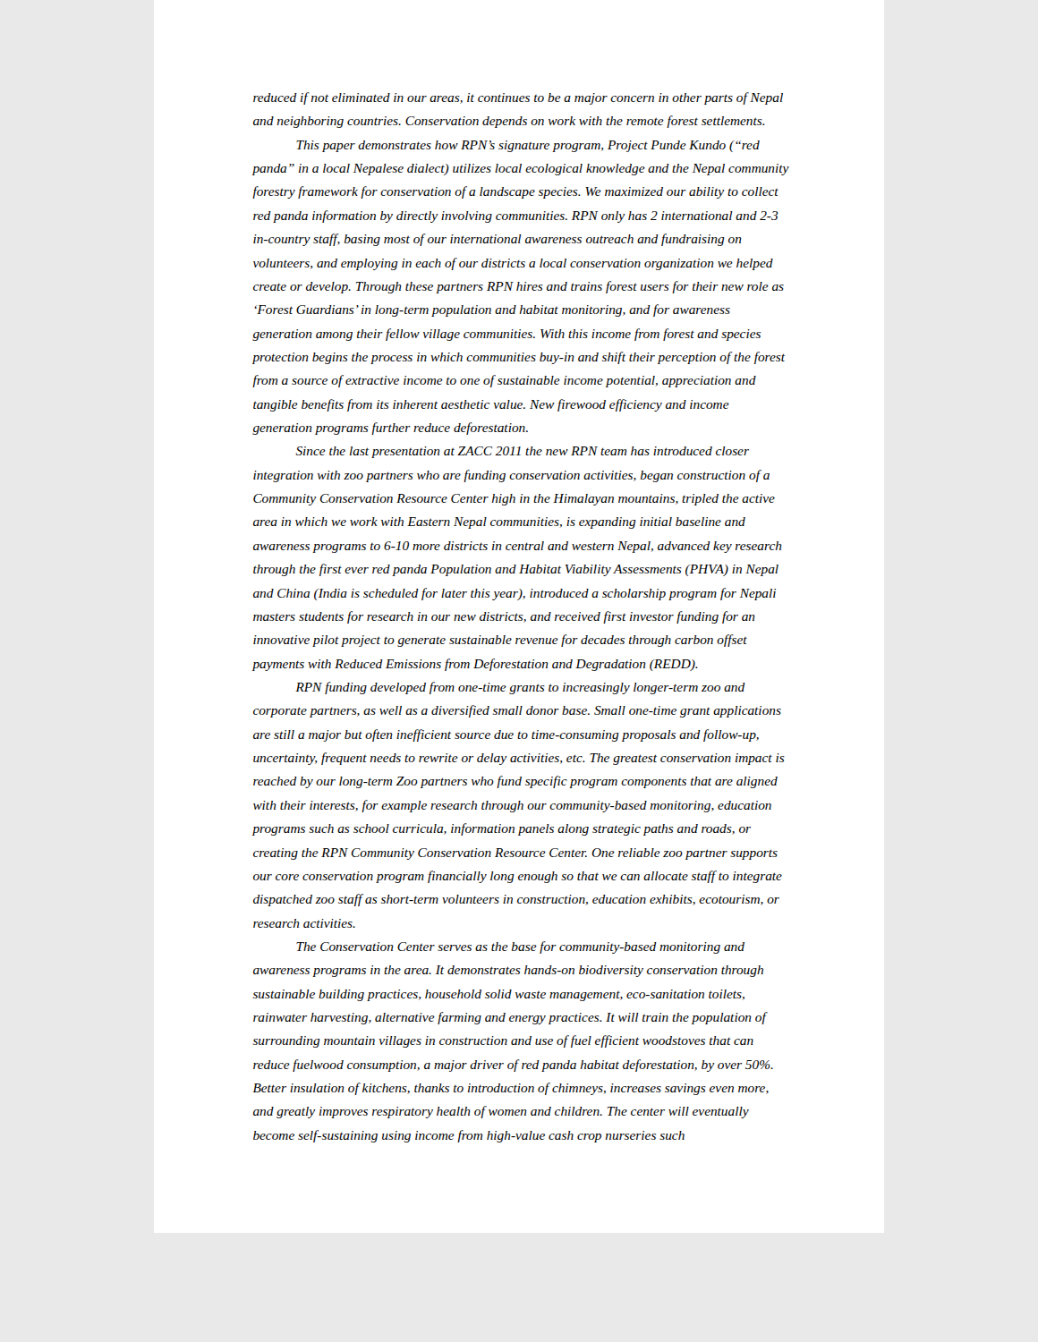reduced if not eliminated in our areas, it continues to be a major concern in other parts of Nepal and neighboring countries. Conservation depends on work with the remote forest settlements.
This paper demonstrates how RPN’s signature program, Project Punde Kundo (“red panda” in a local Nepalese dialect) utilizes local ecological knowledge and the Nepal community forestry framework for conservation of a landscape species. We maximized our ability to collect red panda information by directly involving communities. RPN only has 2 international and 2-3 in-country staff, basing most of our international awareness outreach and fundraising on volunteers, and employing in each of our districts a local conservation organization we helped create or develop. Through these partners RPN hires and trains forest users for their new role as ‘Forest Guardians’ in long-term population and habitat monitoring, and for awareness generation among their fellow village communities. With this income from forest and species protection begins the process in which communities buy-in and shift their perception of the forest from a source of extractive income to one of sustainable income potential, appreciation and tangible benefits from its inherent aesthetic value. New firewood efficiency and income generation programs further reduce deforestation.
Since the last presentation at ZACC 2011 the new RPN team has introduced closer integration with zoo partners who are funding conservation activities, began construction of a Community Conservation Resource Center high in the Himalayan mountains, tripled the active area in which we work with Eastern Nepal communities, is expanding initial baseline and awareness programs to 6-10 more districts in central and western Nepal, advanced key research through the first ever red panda Population and Habitat Viability Assessments (PHVA) in Nepal and China (India is scheduled for later this year), introduced a scholarship program for Nepali masters students for research in our new districts, and received first investor funding for an innovative pilot project to generate sustainable revenue for decades through carbon offset payments with Reduced Emissions from Deforestation and Degradation (REDD).
RPN funding developed from one-time grants to increasingly longer-term zoo and corporate partners, as well as a diversified small donor base. Small one-time grant applications are still a major but often inefficient source due to time-consuming proposals and follow-up, uncertainty, frequent needs to rewrite or delay activities, etc. The greatest conservation impact is reached by our long-term Zoo partners who fund specific program components that are aligned with their interests, for example research through our community-based monitoring, education programs such as school curricula, information panels along strategic paths and roads, or creating the RPN Community Conservation Resource Center. One reliable zoo partner supports our core conservation program financially long enough so that we can allocate staff to integrate dispatched zoo staff as short-term volunteers in construction, education exhibits, ecotourism, or research activities.
The Conservation Center serves as the base for community-based monitoring and awareness programs in the area. It demonstrates hands-on biodiversity conservation through sustainable building practices, household solid waste management, eco-sanitation toilets, rainwater harvesting, alternative farming and energy practices. It will train the population of surrounding mountain villages in construction and use of fuel efficient woodstoves that can reduce fuelwood consumption, a major driver of red panda habitat deforestation, by over 50%. Better insulation of kitchens, thanks to introduction of chimneys, increases savings even more, and greatly improves respiratory health of women and children. The center will eventually become self-sustaining using income from high-value cash crop nurseries such